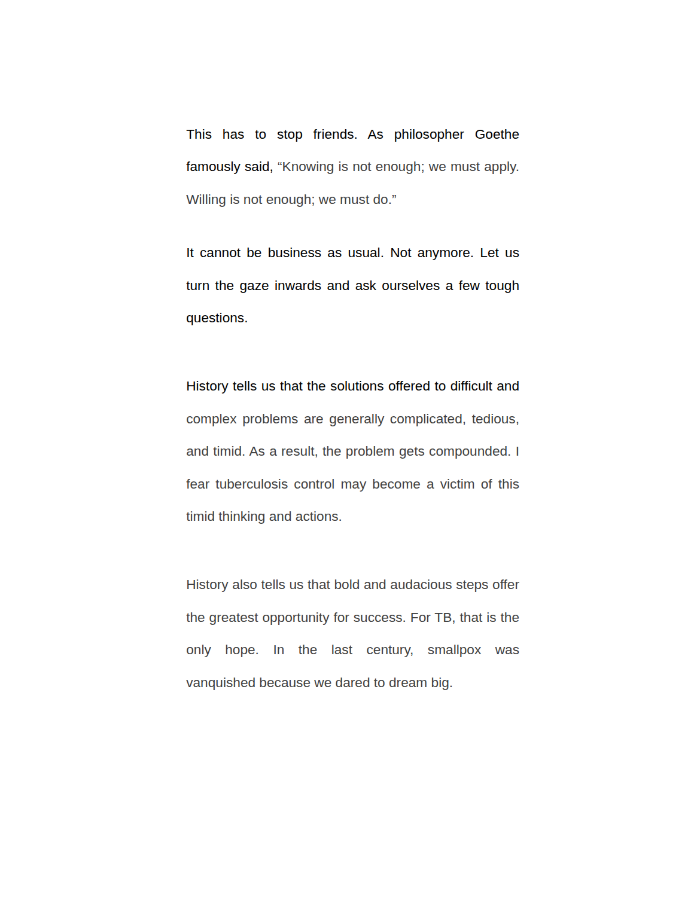This has to stop friends. As philosopher Goethe famously said, “Knowing is not enough; we must apply. Willing is not enough; we must do.”
It cannot be business as usual. Not anymore. Let us turn the gaze inwards and ask ourselves a few tough questions.
History tells us that the solutions offered to difficult and complex problems are generally complicated, tedious, and timid. As a result, the problem gets compounded. I fear tuberculosis control may become a victim of this timid thinking and actions.
History also tells us that bold and audacious steps offer the greatest opportunity for success. For TB, that is the only hope. In the last century, smallpox was vanquished because we dared to dream big.